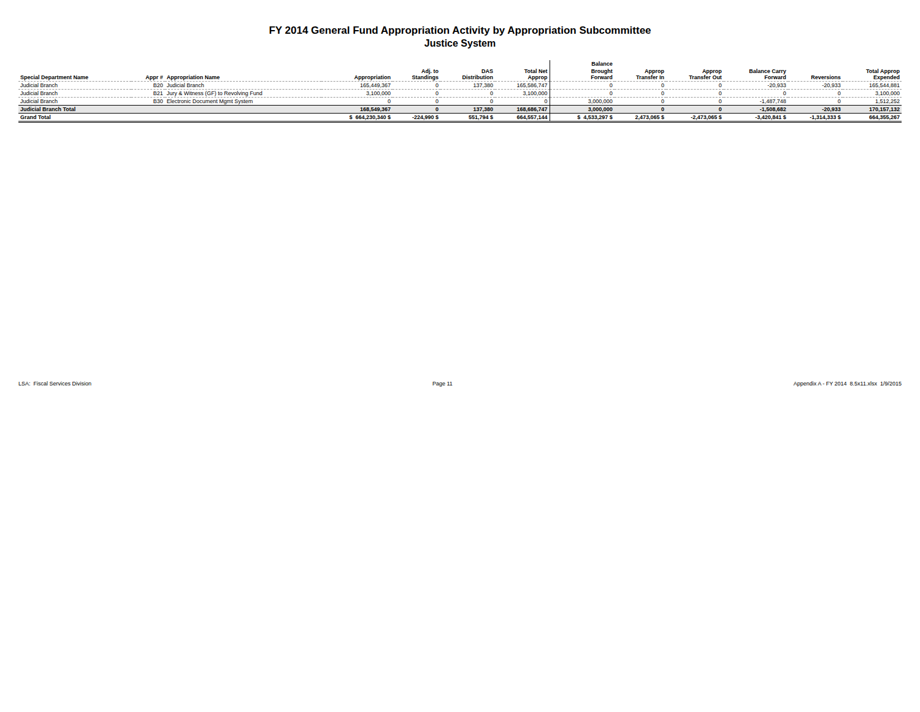FY 2014 General Fund Appropriation Activity by Appropriation Subcommittee
Justice System
| | | | | | | | Balance | | | | | |
| --- | --- | --- | --- | --- | --- | --- | --- | --- | --- | --- | --- | --- |
| Special Department Name | Appr # | Appropriation Name | Appropriation | Adj. to Standings | DAS Distribution | Total Net Approp | Brought Forward | Approp Transfer In | Approp Transfer Out | Balance Carry Forward | Reversions | Total Approp Expended |
| Judicial Branch | B20 | Judicial Branch | 165,449,367 | 0 | 137,380 | 165,586,747 | 0 | 0 | 0 | -20,933 | -20,933 | 165,544,881 |
| Judicial Branch | B21 | Jury & Witness (GF) to Revolving Fund | 3,100,000 | 0 | 0 | 3,100,000 | 0 | 0 | 0 | 0 | 0 | 3,100,000 |
| Judicial Branch | B30 | Electronic Document Mgmt System | 0 | 0 | 0 | 0 | 3,000,000 | 0 | 0 | -1,487,748 | 0 | 1,512,252 |
| Judicial Branch Total | | | 168,549,367 | 0 | 137,380 | 168,686,747 | 3,000,000 | 0 | 0 | -1,508,682 | -20,933 | 170,157,132 |
| Grand Total | | | $ 664,230,340 $ | -224,990 $ | 551,794 $ | 664,557,144 | $ 4,533,297 $ | 2,473,065 $ | -2,473,065 $ | -3,420,841 $ | -1,314,333 $ | 664,355,267 |
LSA: Fiscal Services Division
Page 11
Appendix A - FY 2014 8.5x11.xlsx 1/9/2015